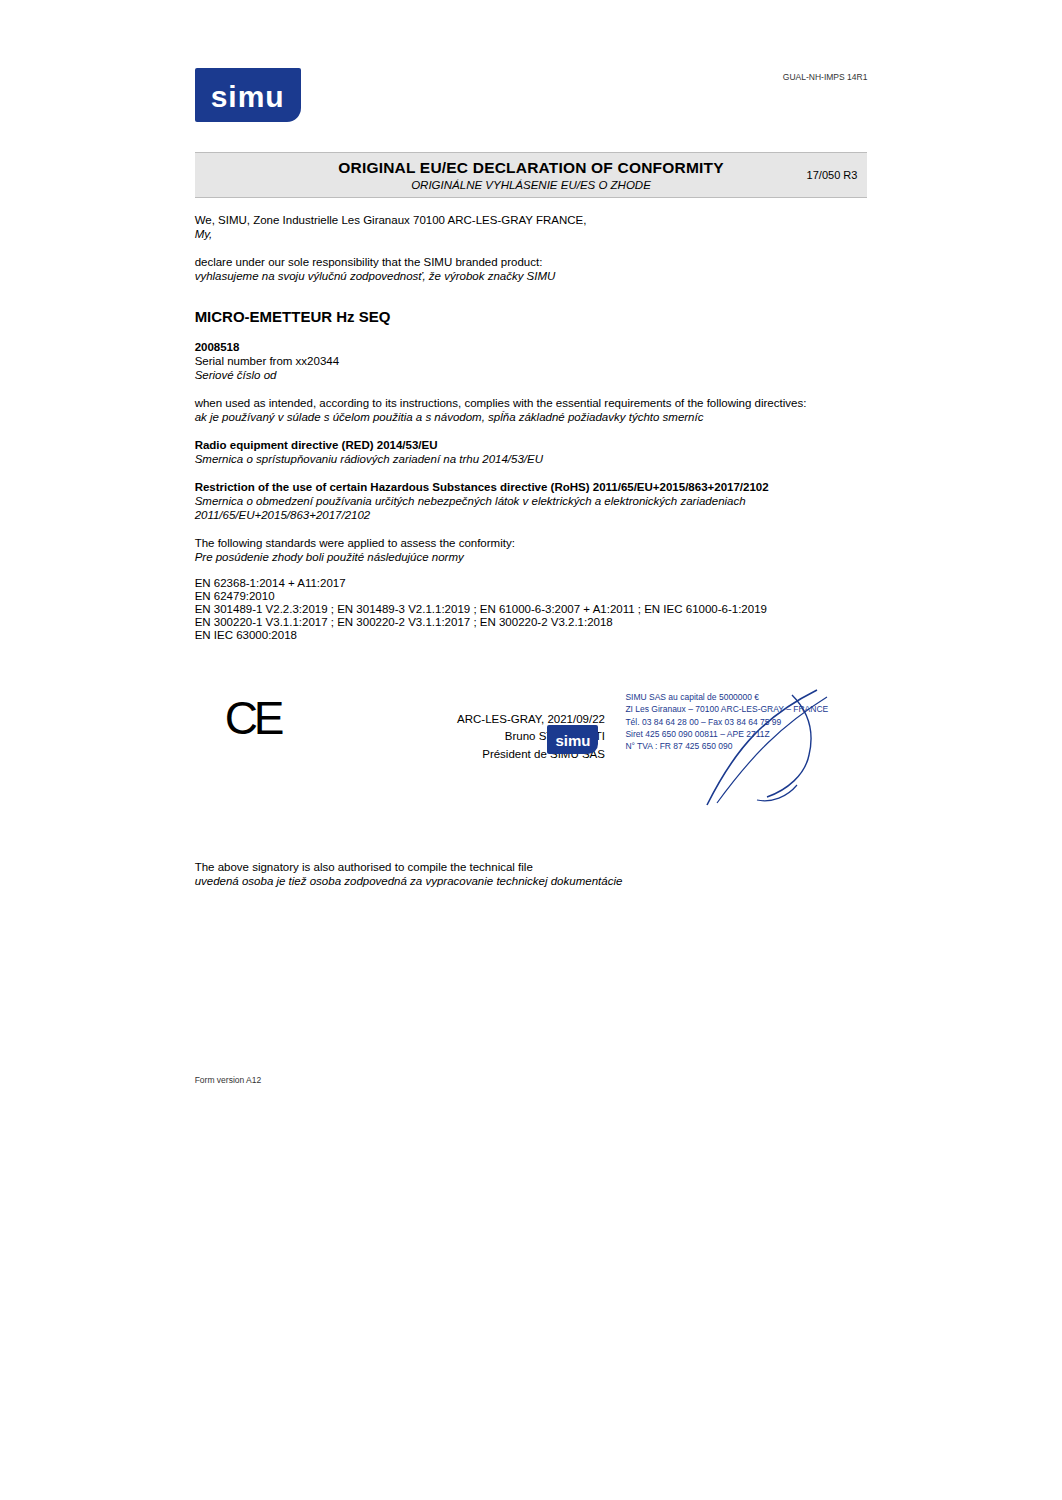simu
GUAL-NH-IMPS 14R1
ORIGINAL EU/EC DECLARATION OF CONFORMITY
ORIGINÁLNE VYHLÁSENIE EU/ES O ZHODE
17/050 R3
We, SIMU, Zone Industrielle Les Giranaux 70100 ARC-LES-GRAY FRANCE,
My,
declare under our sole responsibility that the SIMU branded product:
vyhlasujeme na svoju výlučnú zodpovednosť, že výrobok značky SIMU
MICRO-EMETTEUR Hz SEQ
2008518
Serial number from xx20344
Seriové číslo od
when used as intended, according to its instructions, complies with the essential requirements of the following directives:
ak je používaný v súlade s účelom použitia a s návodom, spĺňa základné požiadavky týchto smerníc
Radio equipment directive (RED) 2014/53/EU
Smernica o sprístupňovaniu rádiových zariadení na trhu 2014/53/EU
Restriction of the use of certain Hazardous Substances directive (RoHS) 2011/65/EU+2015/863+2017/2102
Smernica o obmedzení používania určitých nebezpečných látok v elektrických a elektronických zariadeniach
2011/65/EU+2015/863+2017/2102
The following standards were applied to assess the conformity:
Pre posúdenie zhody boli použité následujúce normy
EN 62368‑1:2014 + A11:2017
EN 62479:2010
EN 301489‑1 V2.2.3:2019 ; EN 301489‑3 V2.1.1:2019 ; EN 61000‑6‑3:2007 + A1:2011 ; EN IEC 61000‑6‑1:2019
EN 300220‑1 V3.1.1:2017 ; EN 300220‑2 V3.1.1:2017 ; EN 300220‑2 V3.2.1:2018
EN IEC 63000:2018
CE
ARC-LES-GRAY, 2021/09/22
Bruno STRAGLIATI
Président de SIMU SAS
simu
SIMU SAS au capital de 5000000 €
ZI Les Giranaux – 70100 ARC-LES-GRAY – FRANCE
Tél. 03 84 64 28 00 – Fax 03 84 64 75 99
Siret 425 650 090 00811 – APE 2711Z
N° TVA : FR 87 425 650 090
The above signatory is also authorised to compile the technical file
uvedená osoba je tiež osoba zodpovedná za vypracovanie technickej dokumentácie
Form version A12